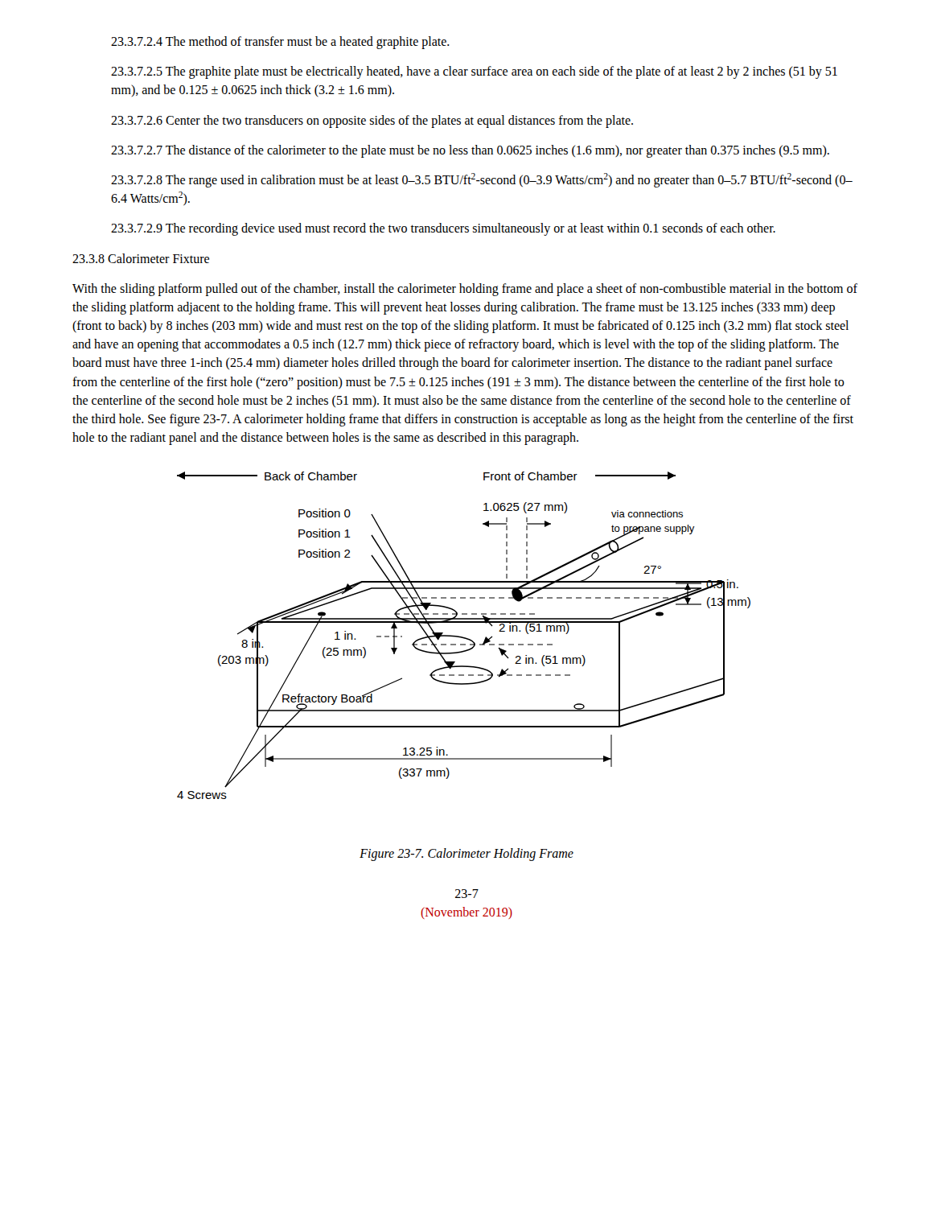23.3.7.2.4 The method of transfer must be a heated graphite plate.
23.3.7.2.5 The graphite plate must be electrically heated, have a clear surface area on each side of the plate of at least 2 by 2 inches (51 by 51 mm), and be 0.125 ± 0.0625 inch thick (3.2 ± 1.6 mm).
23.3.7.2.6 Center the two transducers on opposite sides of the plates at equal distances from the plate.
23.3.7.2.7 The distance of the calorimeter to the plate must be no less than 0.0625 inches (1.6 mm), nor greater than 0.375 inches (9.5 mm).
23.3.7.2.8 The range used in calibration must be at least 0–3.5 BTU/ft2-second (0–3.9 Watts/cm2) and no greater than 0–5.7 BTU/ft2-second (0–6.4 Watts/cm2).
23.3.7.2.9 The recording device used must record the two transducers simultaneously or at least within 0.1 seconds of each other.
23.3.8 Calorimeter Fixture
With the sliding platform pulled out of the chamber, install the calorimeter holding frame and place a sheet of non-combustible material in the bottom of the sliding platform adjacent to the holding frame. This will prevent heat losses during calibration. The frame must be 13.125 inches (333 mm) deep (front to back) by 8 inches (203 mm) wide and must rest on the top of the sliding platform. It must be fabricated of 0.125 inch (3.2 mm) flat stock steel and have an opening that accommodates a 0.5 inch (12.7 mm) thick piece of refractory board, which is level with the top of the sliding platform. The board must have three 1-inch (25.4 mm) diameter holes drilled through the board for calorimeter insertion. The distance to the radiant panel surface from the centerline of the first hole (“zero” position) must be 7.5 ± 0.125 inches (191 ± 3 mm). The distance between the centerline of the first hole to the centerline of the second hole must be 2 inches (51 mm). It must also be the same distance from the centerline of the second hole to the centerline of the third hole. See figure 23-7. A calorimeter holding frame that differs in construction is acceptable as long as the height from the centerline of the first hole to the radiant panel and the distance between holes is the same as described in this paragraph.
Back of Chamber Front of Chamber Position 0 Position 1 Position 2 1.0625 (27 mm) via connections to propane supply 27° 0.5 in. (13 mm) 8 in. (203 mm) 1 in. (25 mm) 2 in. (51 mm) 2 in. (51 mm) Refractory Board 4 Screws 13.25 in. (337 mm)
Figure 23-7. Calorimeter Holding Frame
23-7
(November 2019)